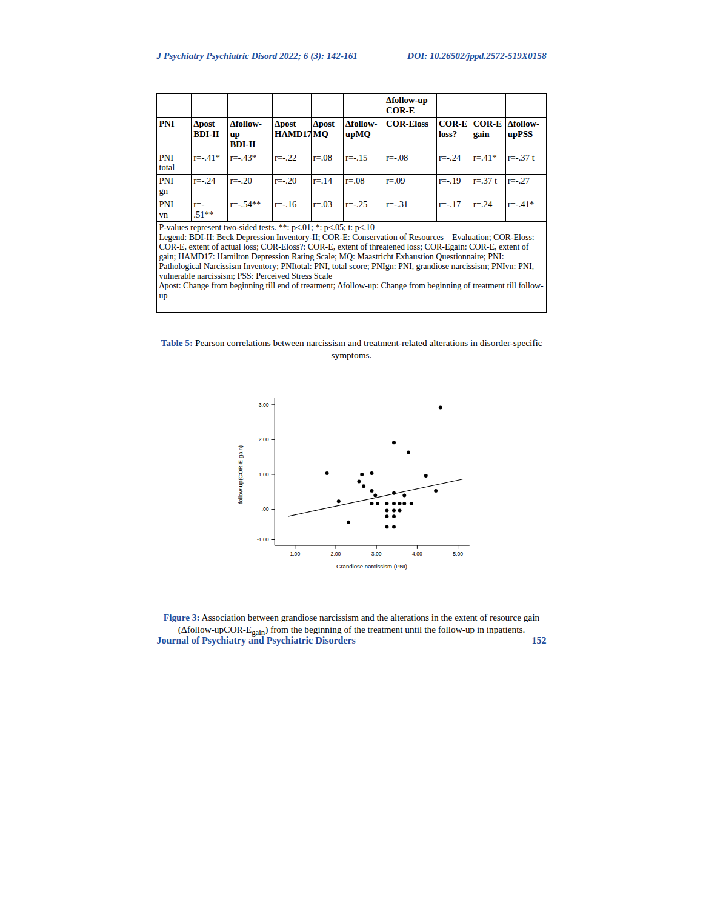J Psychiatry Psychiatric Disord 2022; 6 (3): 142-161
DOI: 10.26502/jppd.2572-519X0158
| | | | | | | Δfollow-up COR-E | | | |
| PNI | Δpost BDI-II | Δfollow-up BDI-II | Δpost HAMD17 | Δpost MQ | Δfollow- upMQ | COR-Eloss | COR-E loss? | COR-E gain | Δfollow- upPSS |
| PNI total | r=-.41* | r=-.43* | r=-.22 | r=.08 | r=-.15 | r=-.08 | r=-.24 | r=.41* | r=-.37 t |
| PNI gn | r=-.24 | r=-.20 | r=-.20 | r=.14 | r=.08 | r=.09 | r=-.19 | r=.37 t | r=-.27 |
| PNI vn | r=- .51** | r=-.54** | r=-.16 | r=.03 | r=-.25 | r=-.31 | r=-.17 | r=.24 | r=-.41* |
| P-values represent two-sided tests. **: p≤.01; *: p≤.05; t: p≤.10 Legend: BDI-II: Beck Depression Inventory-II; COR-E: Conservation of Resources – Evaluation; COR-Eloss: COR-E, extent of actual loss; COR-Eloss?: COR-E, extent of threatened loss; COR-Egain: COR-E, extent of gain; HAMD17: Hamilton Depression Rating Scale; MQ: Maastricht Exhaustion Questionnaire; PNI: Pathological Narcissism Inventory; PNItotal: PNI, total score; PNIgn: PNI, grandiose narcissism; PNIvn: PNI, vulnerable narcissism; PSS: Perceived Stress Scale Δpost: Change from beginning till end of treatment; Δfollow-up: Change from beginning of treatment till follow-up |
Table 5: Pearson correlations between narcissism and treatment-related alterations in disorder-specific symptoms.
3.00 2.00 1.00 .00 -1.00 1.00 2.00 3.00 4.00 5.00 Grandiose narcissism (PNI) follow-up(COR-E,gain)
Figure 3: Association between grandiose narcissism and the alterations in the extent of resource gain (Δfollow-upCOR-Egain) from the beginning of the treatment until the follow-up in inpatients.
Journal of Psychiatry and Psychiatric Disorders
152